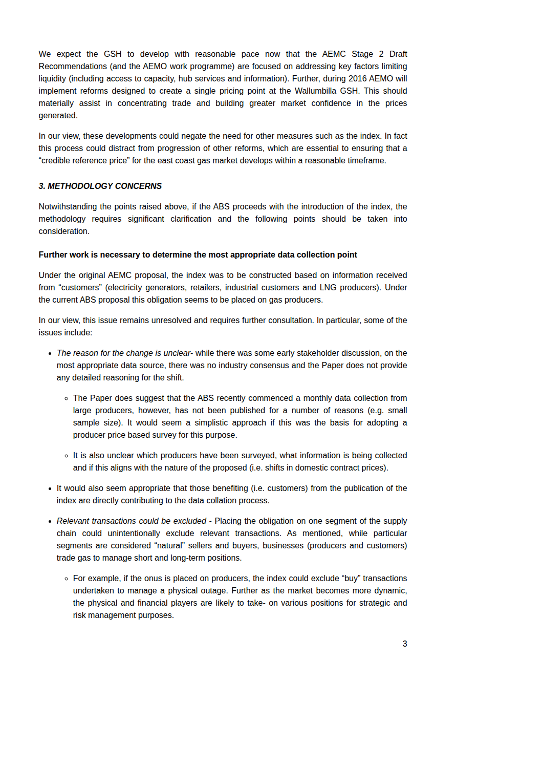We expect the GSH to develop with reasonable pace now that the AEMC Stage 2 Draft Recommendations (and the AEMO work programme) are focused on addressing key factors limiting liquidity (including access to capacity, hub services and information). Further, during 2016 AEMO will implement reforms designed to create a single pricing point at the Wallumbilla GSH. This should materially assist in concentrating trade and building greater market confidence in the prices generated.
In our view, these developments could negate the need for other measures such as the index. In fact this process could distract from progression of other reforms, which are essential to ensuring that a “credible reference price” for the east coast gas market develops within a reasonable timeframe.
3. METHODOLOGY CONCERNS
Notwithstanding the points raised above, if the ABS proceeds with the introduction of the index, the methodology requires significant clarification and the following points should be taken into consideration.
Further work is necessary to determine the most appropriate data collection point
Under the original AEMC proposal, the index was to be constructed based on information received from “customers” (electricity generators, retailers, industrial customers and LNG producers). Under the current ABS proposal this obligation seems to be placed on gas producers.
In our view, this issue remains unresolved and requires further consultation. In particular, some of the issues include:
The reason for the change is unclear- while there was some early stakeholder discussion, on the most appropriate data source, there was no industry consensus and the Paper does not provide any detailed reasoning for the shift.
The Paper does suggest that the ABS recently commenced a monthly data collection from large producers, however, has not been published for a number of reasons (e.g. small sample size). It would seem a simplistic approach if this was the basis for adopting a producer price based survey for this purpose.
It is also unclear which producers have been surveyed, what information is being collected and if this aligns with the nature of the proposed (i.e. shifts in domestic contract prices).
It would also seem appropriate that those benefiting (i.e. customers) from the publication of the index are directly contributing to the data collation process.
Relevant transactions could be excluded - Placing the obligation on one segment of the supply chain could unintentionally exclude relevant transactions. As mentioned, while particular segments are considered “natural” sellers and buyers, businesses (producers and customers) trade gas to manage short and long-term positions.
For example, if the onus is placed on producers, the index could exclude “buy” transactions undertaken to manage a physical outage. Further as the market becomes more dynamic, the physical and financial players are likely to take- on various positions for strategic and risk management purposes.
3